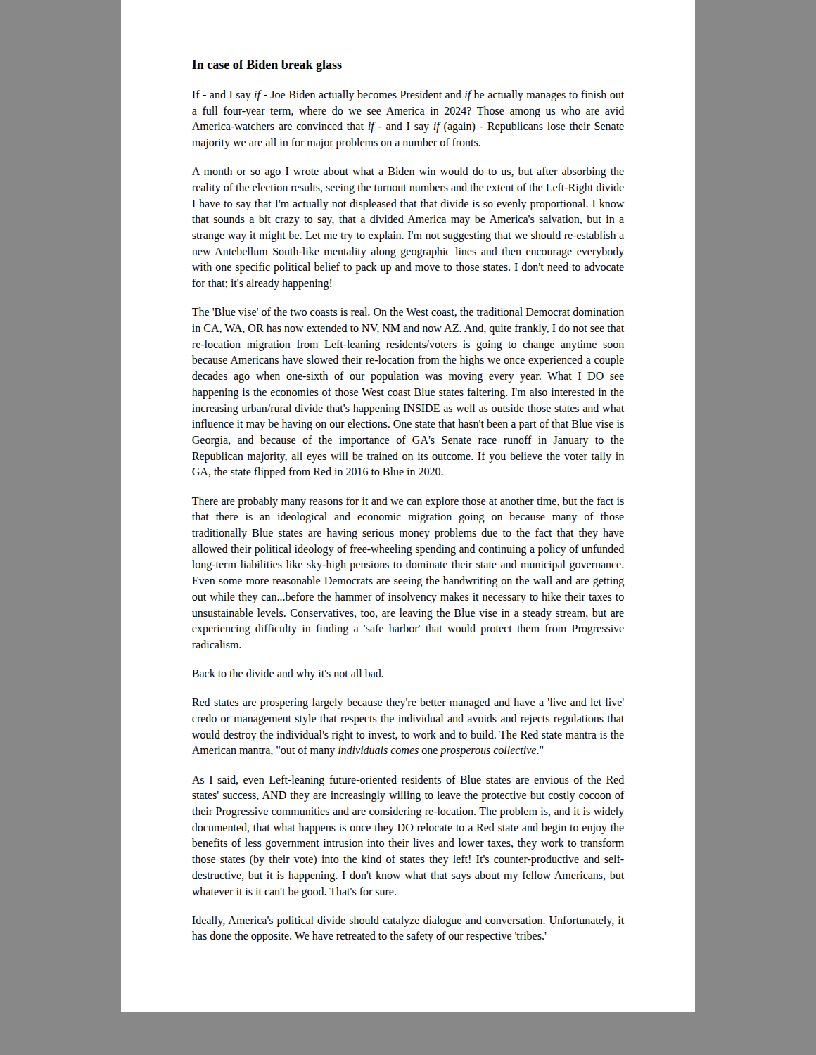In case of Biden break glass
If - and I say if - Joe Biden actually becomes President and if he actually manages to finish out a full four-year term, where do we see America in 2024? Those among us who are avid America-watchers are convinced that if - and I say if (again) - Republicans lose their Senate majority we are all in for major problems on a number of fronts.
A month or so ago I wrote about what a Biden win would do to us, but after absorbing the reality of the election results, seeing the turnout numbers and the extent of the Left-Right divide I have to say that I'm actually not displeased that that divide is so evenly proportional. I know that sounds a bit crazy to say, that a divided America may be America's salvation, but in a strange way it might be. Let me try to explain. I'm not suggesting that we should re-establish a new Antebellum South-like mentality along geographic lines and then encourage everybody with one specific political belief to pack up and move to those states. I don't need to advocate for that; it's already happening!
The 'Blue vise' of the two coasts is real. On the West coast, the traditional Democrat domination in CA, WA, OR has now extended to NV, NM and now AZ. And, quite frankly, I do not see that re-location migration from Left-leaning residents/voters is going to change anytime soon because Americans have slowed their re-location from the highs we once experienced a couple decades ago when one-sixth of our population was moving every year. What I DO see happening is the economies of those West coast Blue states faltering. I'm also interested in the increasing urban/rural divide that's happening INSIDE as well as outside those states and what influence it may be having on our elections. One state that hasn't been a part of that Blue vise is Georgia, and because of the importance of GA's Senate race runoff in January to the Republican majority, all eyes will be trained on its outcome. If you believe the voter tally in GA, the state flipped from Red in 2016 to Blue in 2020.
There are probably many reasons for it and we can explore those at another time, but the fact is that there is an ideological and economic migration going on because many of those traditionally Blue states are having serious money problems due to the fact that they have allowed their political ideology of free-wheeling spending and continuing a policy of unfunded long-term liabilities like sky-high pensions to dominate their state and municipal governance. Even some more reasonable Democrats are seeing the handwriting on the wall and are getting out while they can...before the hammer of insolvency makes it necessary to hike their taxes to unsustainable levels. Conservatives, too, are leaving the Blue vise in a steady stream, but are experiencing difficulty in finding a 'safe harbor' that would protect them from Progressive radicalism.
Back to the divide and why it's not all bad.
Red states are prospering largely because they're better managed and have a 'live and let live' credo or management style that respects the individual and avoids and rejects regulations that would destroy the individual's right to invest, to work and to build. The Red state mantra is the American mantra, "out of many individuals comes one prosperous collective."
As I said, even Left-leaning future-oriented residents of Blue states are envious of the Red states' success, AND they are increasingly willing to leave the protective but costly cocoon of their Progressive communities and are considering re-location. The problem is, and it is widely documented, that what happens is once they DO relocate to a Red state and begin to enjoy the benefits of less government intrusion into their lives and lower taxes, they work to transform those states (by their vote) into the kind of states they left! It's counter-productive and self-destructive, but it is happening. I don't know what that says about my fellow Americans, but whatever it is it can't be good. That's for sure.
Ideally, America's political divide should catalyze dialogue and conversation. Unfortunately, it has done the opposite. We have retreated to the safety of our respective 'tribes.'